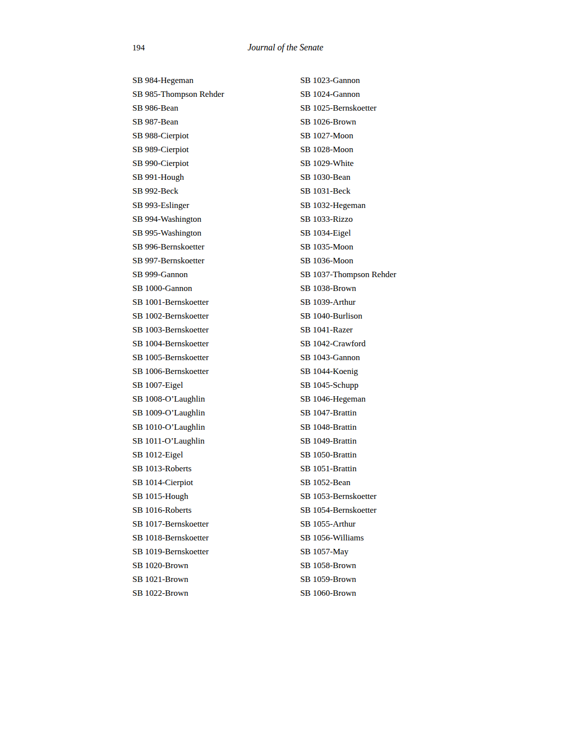194
Journal of the Senate
SB 984-Hegeman
SB 985-Thompson Rehder
SB 986-Bean
SB 987-Bean
SB 988-Cierpiot
SB 989-Cierpiot
SB 990-Cierpiot
SB 991-Hough
SB 992-Beck
SB 993-Eslinger
SB 994-Washington
SB 995-Washington
SB 996-Bernskoetter
SB 997-Bernskoetter
SB 999-Gannon
SB 1000-Gannon
SB 1001-Bernskoetter
SB 1002-Bernskoetter
SB 1003-Bernskoetter
SB 1004-Bernskoetter
SB 1005-Bernskoetter
SB 1006-Bernskoetter
SB 1007-Eigel
SB 1008-O’Laughlin
SB 1009-O’Laughlin
SB 1010-O’Laughlin
SB 1011-O’Laughlin
SB 1012-Eigel
SB 1013-Roberts
SB 1014-Cierpiot
SB 1015-Hough
SB 1016-Roberts
SB 1017-Bernskoetter
SB 1018-Bernskoetter
SB 1019-Bernskoetter
SB 1020-Brown
SB 1021-Brown
SB 1022-Brown
SB 1023-Gannon
SB 1024-Gannon
SB 1025-Bernskoetter
SB 1026-Brown
SB 1027-Moon
SB 1028-Moon
SB 1029-White
SB 1030-Bean
SB 1031-Beck
SB 1032-Hegeman
SB 1033-Rizzo
SB 1034-Eigel
SB 1035-Moon
SB 1036-Moon
SB 1037-Thompson Rehder
SB 1038-Brown
SB 1039-Arthur
SB 1040-Burlison
SB 1041-Razer
SB 1042-Crawford
SB 1043-Gannon
SB 1044-Koenig
SB 1045-Schupp
SB 1046-Hegeman
SB 1047-Brattin
SB 1048-Brattin
SB 1049-Brattin
SB 1050-Brattin
SB 1051-Brattin
SB 1052-Bean
SB 1053-Bernskoetter
SB 1054-Bernskoetter
SB 1055-Arthur
SB 1056-Williams
SB 1057-May
SB 1058-Brown
SB 1059-Brown
SB 1060-Brown